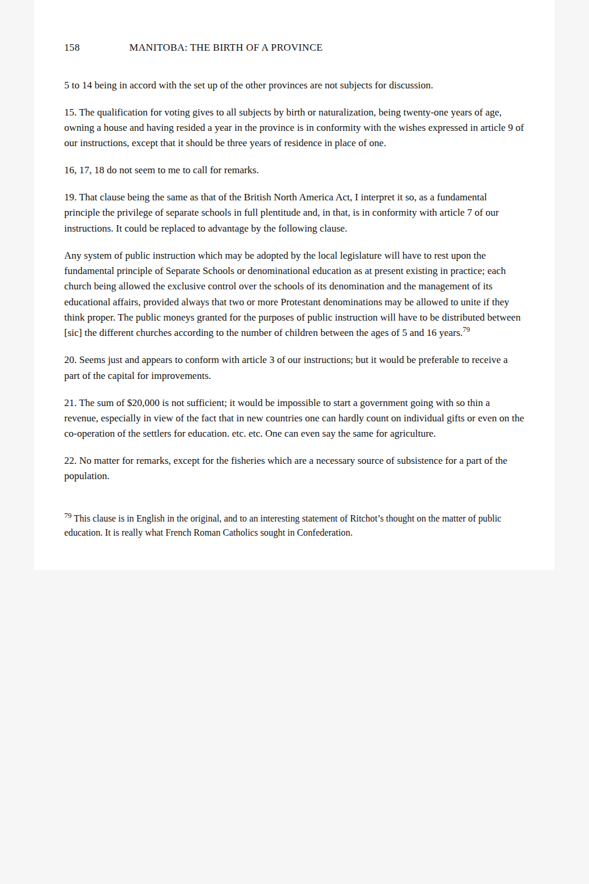158 Manitoba: The Birth of a Province
5 to 14 being in accord with the set up of the other provinces are not subjects for discussion.
15. The qualification for voting gives to all subjects by birth or naturalization, being twenty-one years of age, owning a house and having resided a year in the province is in conformity with the wishes expressed in article 9 of our instructions, except that it should be three years of residence in place of one.
16, 17, 18 do not seem to me to call for remarks.
19. That clause being the same as that of the British North America Act, I interpret it so, as a fundamental principle the privilege of separate schools in full plentitude and, in that, is in conformity with article 7 of our instructions. It could be replaced to advantage by the following clause.
Any system of public instruction which may be adopted by the local legislature will have to rest upon the fundamental principle of Separate Schools or denominational education as at present existing in practice; each church being allowed the exclusive control over the schools of its denomination and the management of its educational affairs, provided always that two or more Protestant denominations may be allowed to unite if they think proper. The public moneys granted for the purposes of public instruction will have to be distributed between [sic] the different churches according to the number of children between the ages of 5 and 16 years.79
20. Seems just and appears to conform with article 3 of our instructions; but it would be preferable to receive a part of the capital for improvements.
21. The sum of $20,000 is not sufficient; it would be impossible to start a government going with so thin a revenue, especially in view of the fact that in new countries one can hardly count on individual gifts or even on the co-operation of the settlers for education. etc. etc. One can even say the same for agriculture.
22. No matter for remarks, except for the fisheries which are a necessary source of subsistence for a part of the population.
79 This clause is in English in the original, and to an interesting statement of Ritchot’s thought on the matter of public education. It is really what French Roman Catholics sought in Confederation.